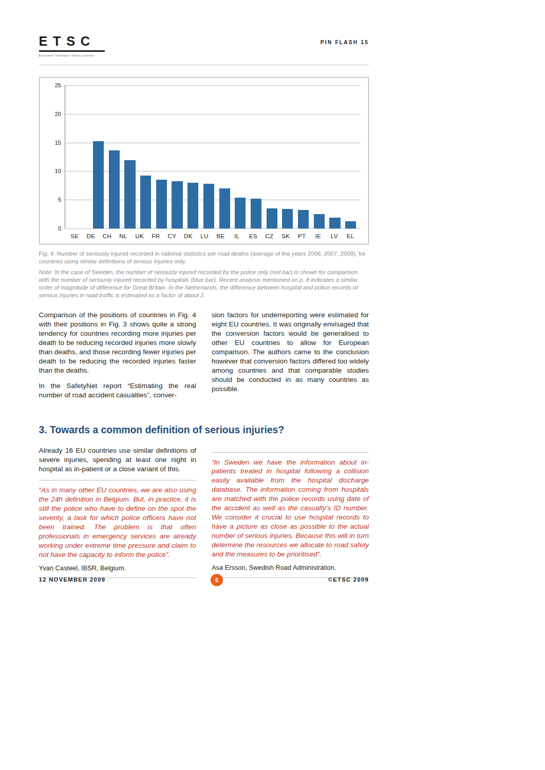ETSC European Transport Safety Council
PIN FLASH 15
25
20
15
10
5
0
SE DE CH NL UK FR CY DK LU BE IL ES CZ SK PT IE LV EL
Fig. 4: Number of seriously injured recorded in national statistics per road deaths (average of the years 2006, 2007, 2008), for countries using similar definitions of serious injuries only. Note: In the case of Sweden, the number of seriously injured recorded by the police only (red bar) is shown for comparison with the number of seriously injured recorded by hospitals (blue bar). Recent analysis mentioned on p. 8 indicates a similar order of magnitude of difference for Great Britain. In the Netherlands, the difference between hospital and police records of serious injuries in road traffic is estimated as a factor of about 2.
Comparison of the positions of countries in Fig. 4 with their positions in Fig. 3 shows quite a strong tendency for countries recording more injuries per death to be reducing recorded injuries more slowly than deaths, and those recording fewer injuries per death to be reducing the recorded injuries faster than the deaths.
In the SafetyNet report “Estimating the real number of road accident casualties”, conver-
sion factors for underreporting were estimated for eight EU countries. It was originally envisaged that the conversion factors would be generalised to other EU countries to allow for European comparison. The authors came to the conclusion however that conversion factors differed too widely among countries and that comparable studies should be conducted in as many countries as possible.
3. Towards a common definition of serious injuries?
Already 16 EU countries use similar definitions of severe injuries, spending at least one night in hospital as in-patient or a close variant of this.
“As in many other EU countries, we are also using the 24h definition in Belgium. But, in practice, it is still the police who have to define on the spot the severity, a task for which police officers have not been trained. The problem is that often professionals in emergency services are already working under extreme time pressure and claim to not have the capacity to inform the police”.
Yvan Casteel, IBSR, Belgium.
“In Sweden we have the information about in-patients treated in hospital following a collision easily available from the hospital discharge database. The information coming from hospitals are matched with the police records using date of the accident as well as the casualty’s ID number. We consider it crucial to use hospital records to have a picture as close as possible to the actual number of serious injuries. Because this will in turn determine the resources we allocate to road safety and the measures to be prioritised”.
Asa Ersson, Swedish Road Administration.
12 NOVEMBER 2009
5
©ETSC 2009